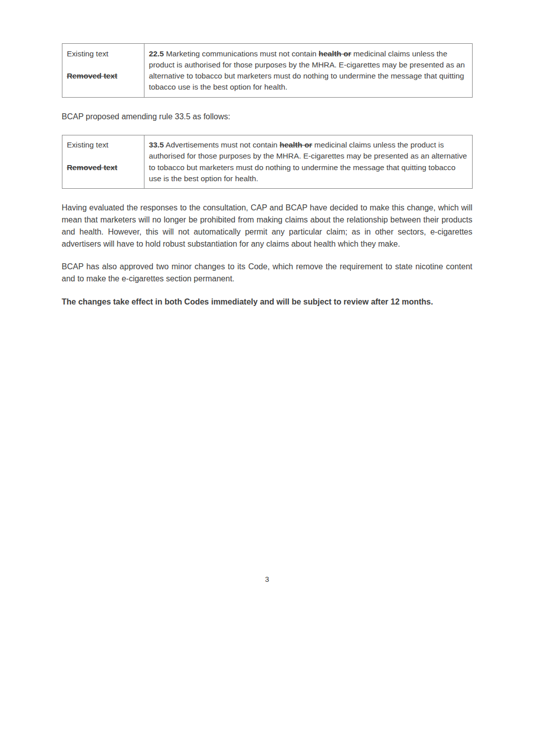| Existing text Removed text | 22.5 Marketing communications must not contain health or medicinal claims unless the product is authorised for those purposes by the MHRA. E-cigarettes may be presented as an alternative to tobacco but marketers must do nothing to undermine the message that quitting tobacco use is the best option for health. |
BCAP proposed amending rule 33.5 as follows:
| Existing text Removed text | 33.5 Advertisements must not contain health or medicinal claims unless the product is authorised for those purposes by the MHRA. E-cigarettes may be presented as an alternative to tobacco but marketers must do nothing to undermine the message that quitting tobacco use is the best option for health. |
Having evaluated the responses to the consultation, CAP and BCAP have decided to make this change, which will mean that marketers will no longer be prohibited from making claims about the relationship between their products and health. However, this will not automatically permit any particular claim; as in other sectors, e-cigarettes advertisers will have to hold robust substantiation for any claims about health which they make.
BCAP has also approved two minor changes to its Code, which remove the requirement to state nicotine content and to make the e-cigarettes section permanent.
The changes take effect in both Codes immediately and will be subject to review after 12 months.
3